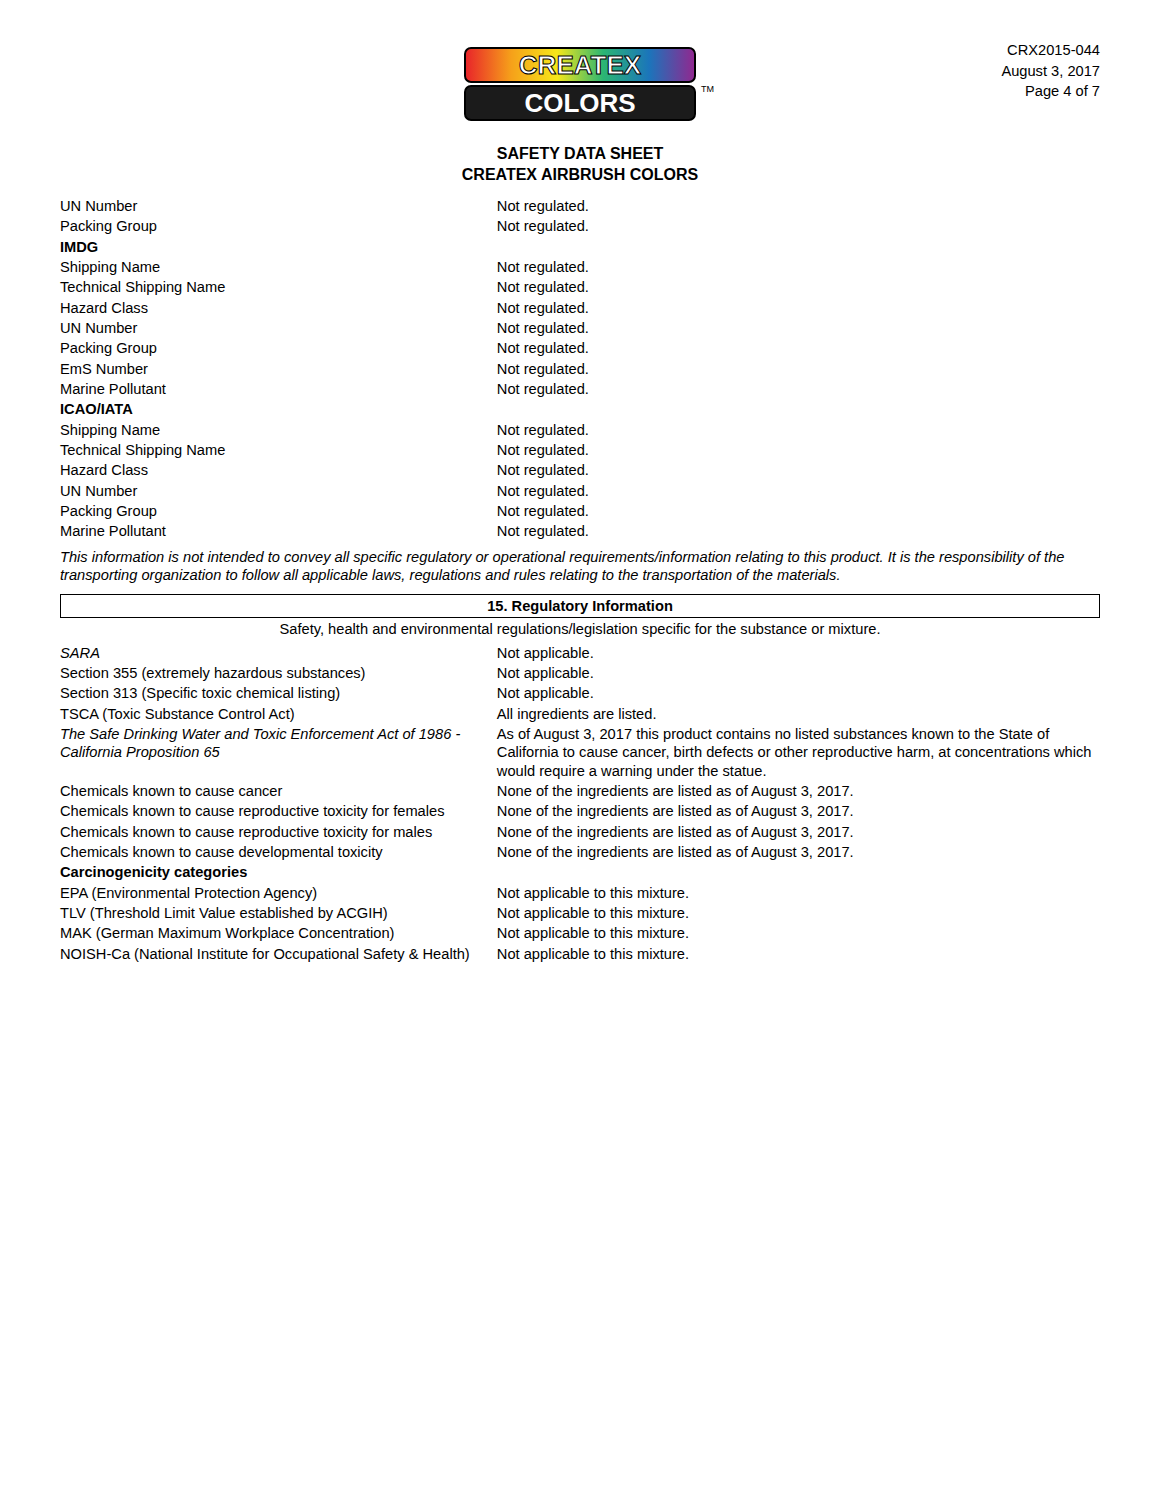CREATEX COLORS TM
CRX2015-044
August 3, 2017
Page 4 of 7
SAFETY DATA SHEET
CREATEX AIRBRUSH COLORS
| UN Number | Not regulated. |
| Packing Group | Not regulated. |
| IMDG | |
| Shipping Name | Not regulated. |
| Technical Shipping Name | Not regulated. |
| Hazard Class | Not regulated. |
| UN Number | Not regulated. |
| Packing Group | Not regulated. |
| EmS Number | Not regulated. |
| Marine Pollutant | Not regulated. |
| ICAO/IATA | |
| Shipping Name | Not regulated. |
| Technical Shipping Name | Not regulated. |
| Hazard Class | Not regulated. |
| UN Number | Not regulated. |
| Packing Group | Not regulated. |
| Marine Pollutant | Not regulated. |
This information is not intended to convey all specific regulatory or operational requirements/information relating to this product. It is the responsibility of the transporting organization to follow all applicable laws, regulations and rules relating to the transportation of the materials.
15. Regulatory Information
Safety, health and environmental regulations/legislation specific for the substance or mixture.
| SARA | Not applicable. |
| Section 355 (extremely hazardous substances) | Not applicable. |
| Section 313 (Specific toxic chemical listing) | Not applicable. |
| TSCA (Toxic Substance Control Act) | All ingredients are listed. |
| The Safe Drinking Water and Toxic Enforcement Act of 1986 - California Proposition 65 | As of August 3, 2017 this product contains no listed substances known to the State of California to cause cancer, birth defects or other reproductive harm, at concentrations which would require a warning under the statue. |
| Chemicals known to cause cancer | None of the ingredients are listed as of August 3, 2017. |
| Chemicals known to cause reproductive toxicity for females | None of the ingredients are listed as of August 3, 2017. |
| Chemicals known to cause reproductive toxicity for males | None of the ingredients are listed as of August 3, 2017. |
| Chemicals known to cause developmental toxicity | None of the ingredients are listed as of August 3, 2017. |
| Carcinogenicity categories | |
| EPA (Environmental Protection Agency) | Not applicable to this mixture. |
| TLV (Threshold Limit Value established by ACGIH) | Not applicable to this mixture. |
| MAK (German Maximum Workplace Concentration) | Not applicable to this mixture. |
| NOISH-Ca (National Institute for Occupational Safety & Health) | Not applicable to this mixture. |